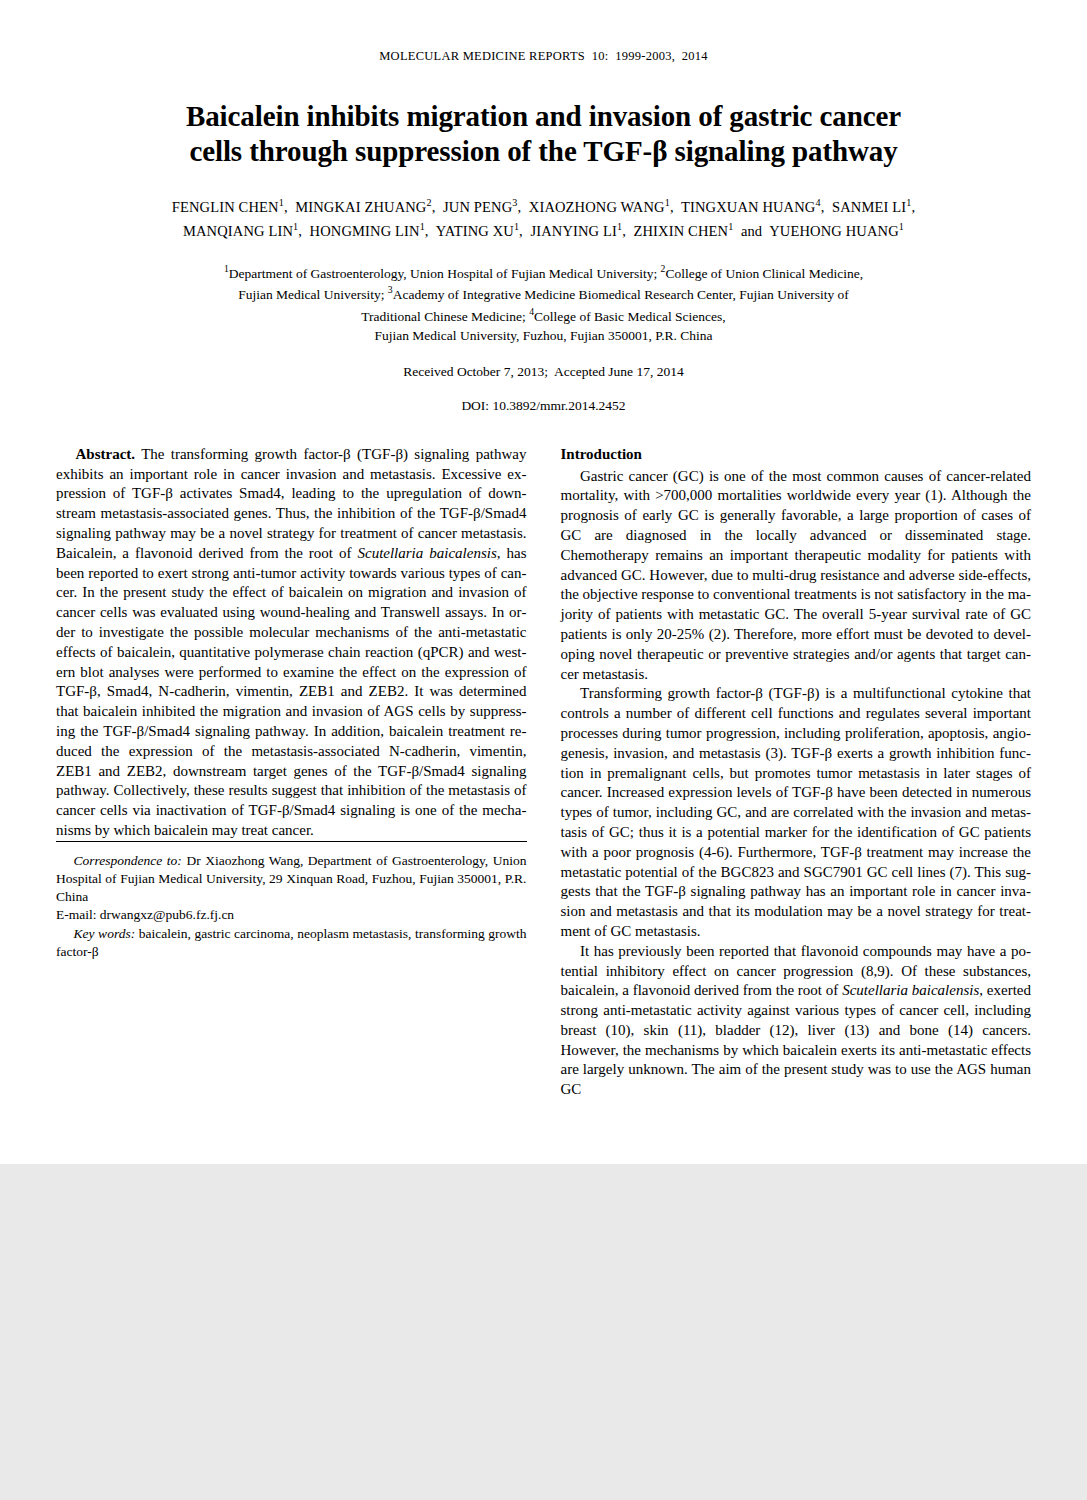MOLECULAR MEDICINE REPORTS 10: 1999-2003, 2014
Baicalein inhibits migration and invasion of gastric cancer
cells through suppression of the TGF-β signaling pathway
FENGLIN CHEN1, MINGKAI ZHUANG2, JUN PENG3, XIAOZHONG WANG1, TINGXUAN HUANG4, SANMEI LI1,
MANQIANG LIN1, HONGMING LIN1, YATING XU1, JIANYING LI1, ZHIXIN CHEN1 and YUEHONG HUANG1
1Department of Gastroenterology, Union Hospital of Fujian Medical University; 2College of Union Clinical Medicine,
Fujian Medical University; 3Academy of Integrative Medicine Biomedical Research Center, Fujian University of
Traditional Chinese Medicine; 4College of Basic Medical Sciences,
Fujian Medical University, Fuzhou, Fujian 350001, P.R. China
Received October 7, 2013; Accepted June 17, 2014
DOI: 10.3892/mmr.2014.2452
Abstract. The transforming growth factor-β (TGF-β) signaling pathway exhibits an important role in cancer invasion and metastasis. Excessive expression of TGF-β activates Smad4, leading to the upregulation of downstream metastasis-associated genes. Thus, the inhibition of the TGF-β/Smad4 signaling pathway may be a novel strategy for treatment of cancer metastasis. Baicalein, a flavonoid derived from the root of Scutellaria baicalensis, has been reported to exert strong anti-tumor activity towards various types of cancer. In the present study the effect of baicalein on migration and invasion of cancer cells was evaluated using wound-healing and Transwell assays. In order to investigate the possible molecular mechanisms of the anti-metastatic effects of baicalein, quantitative polymerase chain reaction (qPCR) and western blot analyses were performed to examine the effect on the expression of TGF-β, Smad4, N-cadherin, vimentin, ZEB1 and ZEB2. It was determined that baicalein inhibited the migration and invasion of AGS cells by suppressing the TGF-β/Smad4 signaling pathway. In addition, baicalein treatment reduced the expression of the metastasis-associated N-cadherin, vimentin, ZEB1 and ZEB2, downstream target genes of the TGF-β/Smad4 signaling pathway. Collectively, these results suggest that inhibition of the metastasis of cancer cells via inactivation of TGF-β/Smad4 signaling is one of the mechanisms by which baicalein may treat cancer.
Correspondence to: Dr Xiaozhong Wang, Department of Gastroenterology, Union Hospital of Fujian Medical University, 29 Xinquan Road, Fuzhou, Fujian 350001, P.R. China
E-mail: drwangxz@pub6.fz.fj.cn
Key words: baicalein, gastric carcinoma, neoplasm metastasis, transforming growth factor-β
Introduction
Gastric cancer (GC) is one of the most common causes of cancer-related mortality, with >700,000 mortalities worldwide every year (1). Although the prognosis of early GC is generally favorable, a large proportion of cases of GC are diagnosed in the locally advanced or disseminated stage. Chemotherapy remains an important therapeutic modality for patients with advanced GC. However, due to multi-drug resistance and adverse side-effects, the objective response to conventional treatments is not satisfactory in the majority of patients with metastatic GC. The overall 5-year survival rate of GC patients is only 20-25% (2). Therefore, more effort must be devoted to developing novel therapeutic or preventive strategies and/or agents that target cancer metastasis.
Transforming growth factor-β (TGF-β) is a multifunctional cytokine that controls a number of different cell functions and regulates several important processes during tumor progression, including proliferation, apoptosis, angiogenesis, invasion, and metastasis (3). TGF-β exerts a growth inhibition function in premalignant cells, but promotes tumor metastasis in later stages of cancer. Increased expression levels of TGF-β have been detected in numerous types of tumor, including GC, and are correlated with the invasion and metastasis of GC; thus it is a potential marker for the identification of GC patients with a poor prognosis (4-6). Furthermore, TGF-β treatment may increase the metastatic potential of the BGC823 and SGC7901 GC cell lines (7). This suggests that the TGF-β signaling pathway has an important role in cancer invasion and metastasis and that its modulation may be a novel strategy for treatment of GC metastasis.
It has previously been reported that flavonoid compounds may have a potential inhibitory effect on cancer progression (8,9). Of these substances, baicalein, a flavonoid derived from the root of Scutellaria baicalensis, exerted strong anti-metastatic activity against various types of cancer cell, including breast (10), skin (11), bladder (12), liver (13) and bone (14) cancers. However, the mechanisms by which baicalein exerts its anti-metastatic effects are largely unknown. The aim of the present study was to use the AGS human GC